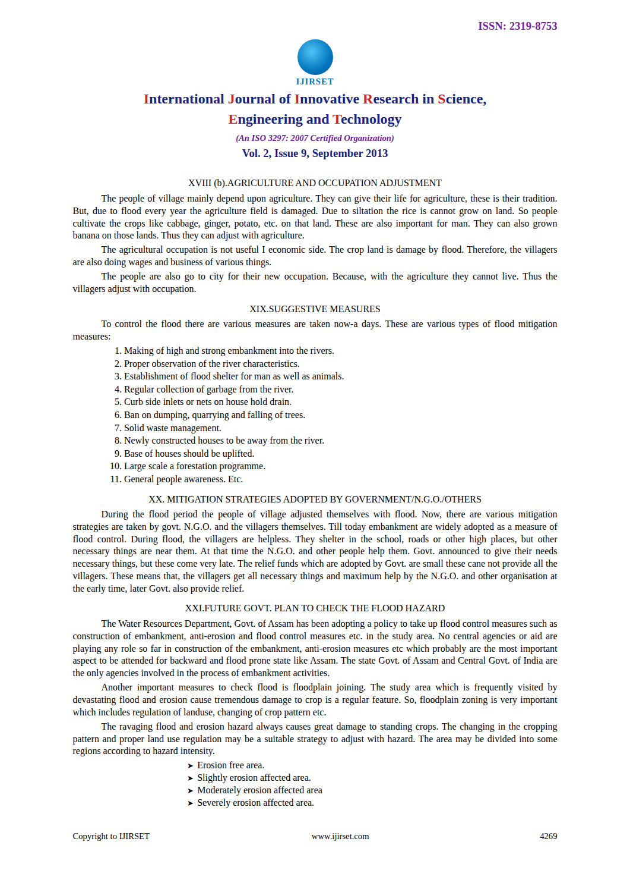ISSN: 2319-8753
IJIRSET
International Journal of Innovative Research in Science,
Engineering and Technology
(An ISO 3297: 2007 Certified Organization)
Vol. 2, Issue 9, September 2013
XVIII (b).AGRICULTURE AND OCCUPATION ADJUSTMENT
The people of village mainly depend upon agriculture. They can give their life for agriculture, these is their tradition. But, due to flood every year the agriculture field is damaged. Due to siltation the rice is cannot grow on land. So people cultivate the crops like cabbage, ginger, potato, etc. on that land. These are also important for man. They can also grown banana on those lands. Thus they can adjust with agriculture.
The agricultural occupation is not useful I economic side. The crop land is damage by flood. Therefore, the villagers are also doing wages and business of various things.
The people are also go to city for their new occupation. Because, with the agriculture they cannot live. Thus the villagers adjust with occupation.
XIX.SUGGESTIVE MEASURES
To control the flood there are various measures are taken now-a days. These are various types of flood mitigation measures:
Making of high and strong embankment into the rivers.
Proper observation of the river characteristics.
Establishment of flood shelter for man as well as animals.
Regular collection of garbage from the river.
Curb side inlets or nets on house hold drain.
Ban on dumping, quarrying and falling of trees.
Solid waste management.
Newly constructed houses to be away from the river.
Base of houses should be uplifted.
Large scale a forestation programme.
General people awareness. Etc.
XX. MITIGATION STRATEGIES ADOPTED BY GOVERNMENT/N.G.O./OTHERS
During the flood period the people of village adjusted themselves with flood. Now, there are various mitigation strategies are taken by govt. N.G.O. and the villagers themselves. Till today embankment are widely adopted as a measure of flood control. During flood, the villagers are helpless. They shelter in the school, roads or other high places, but other necessary things are near them. At that time the N.G.O. and other people help them. Govt. announced to give their needs necessary things, but these come very late. The relief funds which are adopted by Govt. are small these cane not provide all the villagers. These means that, the villagers get all necessary things and maximum help by the N.G.O. and other organisation at the early time, later Govt. also provide relief.
XXI.FUTURE GOVT. PLAN TO CHECK THE FLOOD HAZARD
The Water Resources Department, Govt. of Assam has been adopting a policy to take up flood control measures such as construction of embankment, anti-erosion and flood control measures etc. in the study area. No central agencies or aid are playing any role so far in construction of the embankment, anti-erosion measures etc which probably are the most important aspect to be attended for backward and flood prone state like Assam. The state Govt. of Assam and Central Govt. of India are the only agencies involved in the process of embankment activities.
Another important measures to check flood is floodplain joining. The study area which is frequently visited by devastating flood and erosion cause tremendous damage to crop is a regular feature. So, floodplain zoning is very important which includes regulation of landuse, changing of crop pattern etc.
The ravaging flood and erosion hazard always causes great damage to standing crops. The changing in the cropping pattern and proper land use regulation may be a suitable strategy to adjust with hazard. The area may be divided into some regions according to hazard intensity.
Erosion free area.
Slightly erosion affected area.
Moderately erosion affected area
Severely erosion affected area.
Copyright to IJIRSET
www.ijirset.com
4269